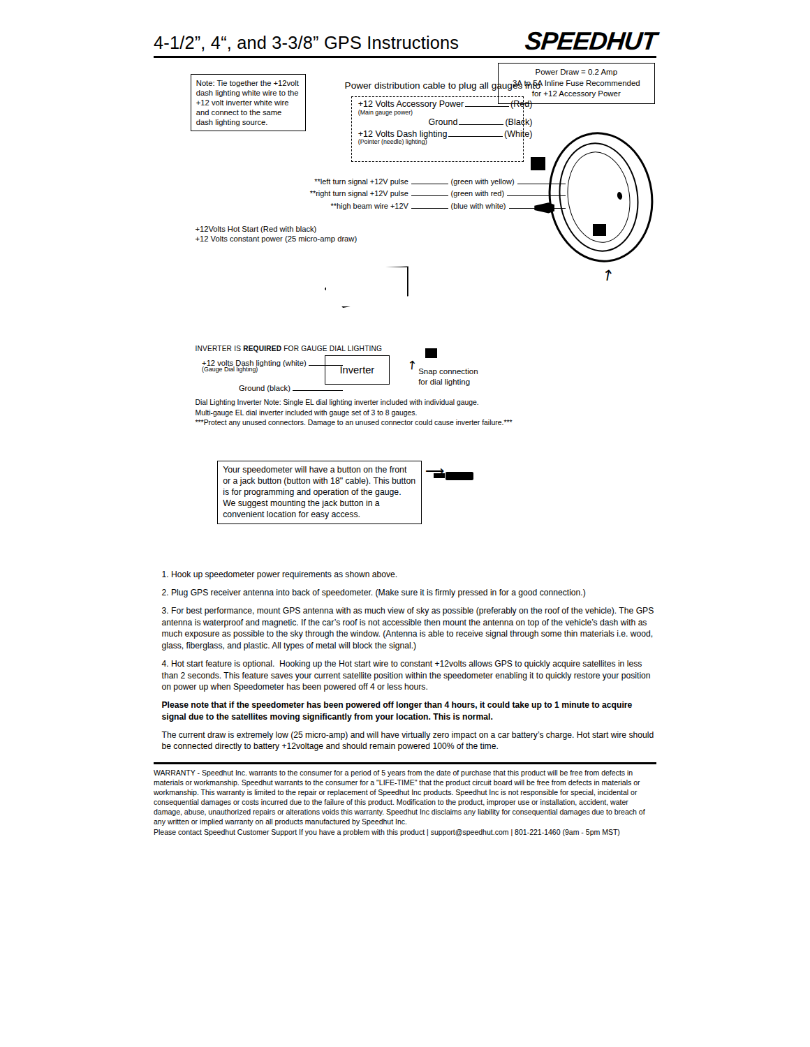4-1/2”, 4“, and 3-3/8” GPS Instructions
SPEEDHUT
Note: Tie together the +12volt dash lighting white wire to the +12 volt inverter white wire and connect to the same dash lighting source.
Power Draw = 0.2 Amp
3A to 5A Inline Fuse Recommended
for +12 Accessory Power
Power distribution cable to plug all gauges into
+12 Volts Accessory Power(Main gauge power) (Red)
Ground (Black)
+12 Volts Dash lighting(Pointer (needle) lighting) (White)
**left turn signal +12V pulse (green with yellow)
**right turn signal +12V pulse (green with red)
**high beam wire +12V (blue with white)
+12Volts Hot Start (Red with black)
+12 Volts constant power (25 micro-amp draw)
INVERTER IS REQUIRED FOR GAUGE DIAL LIGHTING
+12 volts Dash lighting (white)(Gauge Dial lighting)
Ground (black)
Inverter
↗
Snap connection
for dial lighting
Dial Lighting Inverter Note: Single EL dial lighting inverter included with individual gauge.
Multi-gauge EL dial inverter included with gauge set of 3 to 8 gauges.
***Protect any unused connectors. Damage to an unused connector could cause inverter failure.***
Your speedometer will have a button on the front or a jack button (button with 18" cable). This button is for programming and operation of the gauge. We suggest mounting the jack button in a convenient location for easy access.
⟶
↗
1. Hook up speedometer power requirements as shown above.
2. Plug GPS receiver antenna into back of speedometer. (Make sure it is firmly pressed in for a good connection.)
3. For best performance, mount GPS antenna with as much view of sky as possible (preferably on the roof of the vehicle). The GPS antenna is waterproof and magnetic. If the car’s roof is not accessible then mount the antenna on top of the vehicle’s dash with as much exposure as possible to the sky through the window. (Antenna is able to receive signal through some thin materials i.e. wood, glass, fiberglass, and plastic. All types of metal will block the signal.)
4. Hot start feature is optional. Hooking up the Hot start wire to constant +12volts allows GPS to quickly acquire satellites in less than 2 seconds. This feature saves your current satellite position within the speedometer enabling it to quickly restore your position on power up when Speedometer has been powered off 4 or less hours.
Please note that if the speedometer has been powered off longer than 4 hours, it could take up to 1 minute to acquire signal due to the satellites moving significantly from your location. This is normal.
The current draw is extremely low (25 micro-amp) and will have virtually zero impact on a car battery’s charge. Hot start wire should be connected directly to battery +12voltage and should remain powered 100% of the time.
WARRANTY - Speedhut Inc. warrants to the consumer for a period of 5 years from the date of purchase that this product will be free from defects in materials or workmanship. Speedhut warrants to the consumer for a "LIFE-TIME" that the product circuit board will be free from defects in materials or workmanship. This warranty is limited to the repair or replacement of Speedhut Inc products. Speedhut Inc is not responsible for special, incidental or consequential damages or costs incurred due to the failure of this product. Modification to the product, improper use or installation, accident, water damage, abuse, unauthorized repairs or alterations voids this warranty. Speedhut Inc disclaims any liability for consequential damages due to breach of any written or implied warranty on all products manufactured by Speedhut Inc.
Please contact Speedhut Customer Support If you have a problem with this product | support@speedhut.com | 801-221-1460 (9am - 5pm MST)